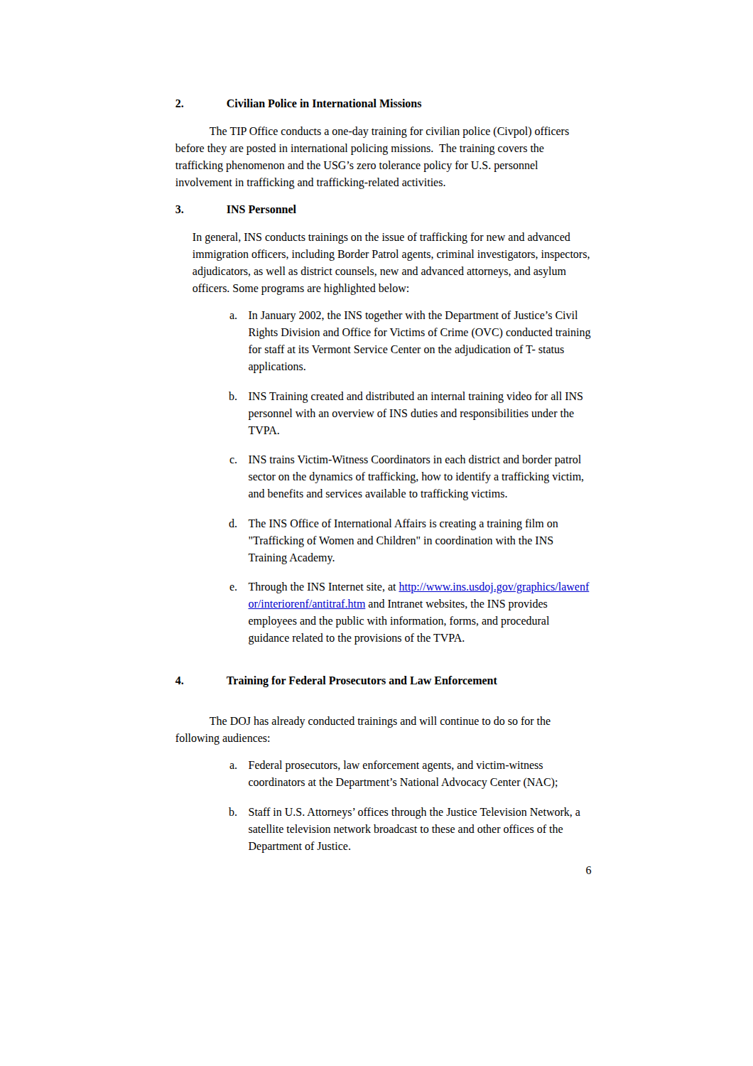2. Civilian Police in International Missions
The TIP Office conducts a one-day training for civilian police (Civpol) officers before they are posted in international policing missions. The training covers the trafficking phenomenon and the USG’s zero tolerance policy for U.S. personnel involvement in trafficking and trafficking-related activities.
3. INS Personnel
In general, INS conducts trainings on the issue of trafficking for new and advanced immigration officers, including Border Patrol agents, criminal investigators, inspectors, adjudicators, as well as district counsels, new and advanced attorneys, and asylum officers. Some programs are highlighted below:
In January 2002, the INS together with the Department of Justice’s Civil Rights Division and Office for Victims of Crime (OVC) conducted training for staff at its Vermont Service Center on the adjudication of T- status applications.
INS Training created and distributed an internal training video for all INS personnel with an overview of INS duties and responsibilities under the TVPA.
INS trains Victim-Witness Coordinators in each district and border patrol sector on the dynamics of trafficking, how to identify a trafficking victim, and benefits and services available to trafficking victims.
The INS Office of International Affairs is creating a training film on "Trafficking of Women and Children" in coordination with the INS Training Academy.
Through the INS Internet site, at http://www.ins.usdoj.gov/graphics/lawenfor/interiorenf/antitraf.htm and Intranet websites, the INS provides employees and the public with information, forms, and procedural guidance related to the provisions of the TVPA.
4. Training for Federal Prosecutors and Law Enforcement
The DOJ has already conducted trainings and will continue to do so for the following audiences:
Federal prosecutors, law enforcement agents, and victim-witness coordinators at the Department’s National Advocacy Center (NAC);
Staff in U.S. Attorneys’ offices through the Justice Television Network, a satellite television network broadcast to these and other offices of the Department of Justice.
6